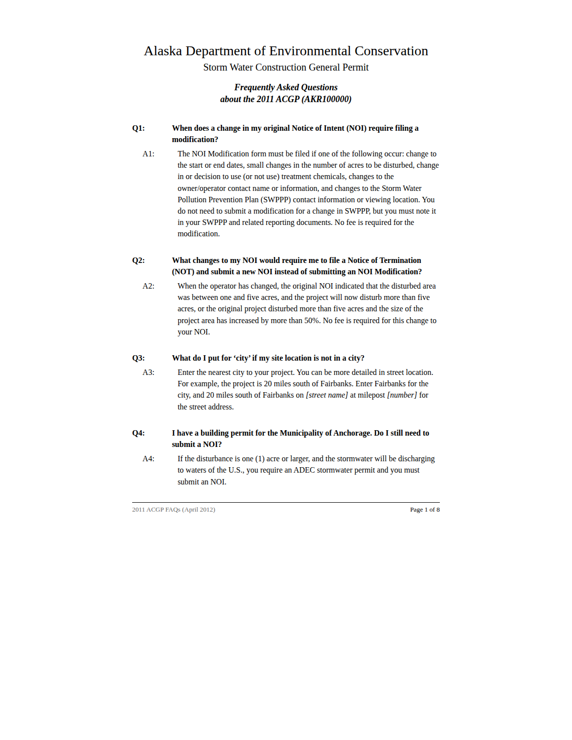Alaska Department of Environmental Conservation
Storm Water Construction General Permit
Frequently Asked Questions
about the 2011 ACGP (AKR100000)
Q1:
When does a change in my original Notice of Intent (NOI) require filing a modification?
A1:
The NOI Modification form must be filed if one of the following occur: change to the start or end dates, small changes in the number of acres to be disturbed, change in or decision to use (or not use) treatment chemicals, changes to the owner/operator contact name or information, and changes to the Storm Water Pollution Prevention Plan (SWPPP) contact information or viewing location. You do not need to submit a modification for a change in SWPPP, but you must note it in your SWPPP and related reporting documents. No fee is required for the modification.
Q2:
What changes to my NOI would require me to file a Notice of Termination (NOT) and submit a new NOI instead of submitting an NOI Modification?
A2:
When the operator has changed, the original NOI indicated that the disturbed area was between one and five acres, and the project will now disturb more than five acres, or the original project disturbed more than five acres and the size of the project area has increased by more than 50%. No fee is required for this change to your NOI.
Q3:
What do I put for ‘city’ if my site location is not in a city?
A3:
Enter the nearest city to your project. You can be more detailed in street location. For example, the project is 20 miles south of Fairbanks. Enter Fairbanks for the city, and 20 miles south of Fairbanks on [street name] at milepost [number] for the street address.
Q4:
I have a building permit for the Municipality of Anchorage. Do I still need to submit a NOI?
A4:
If the disturbance is one (1) acre or larger, and the stormwater will be discharging to waters of the U.S., you require an ADEC stormwater permit and you must submit an NOI.
2011 ACGP FAQs (April 2012) Page 1 of 8